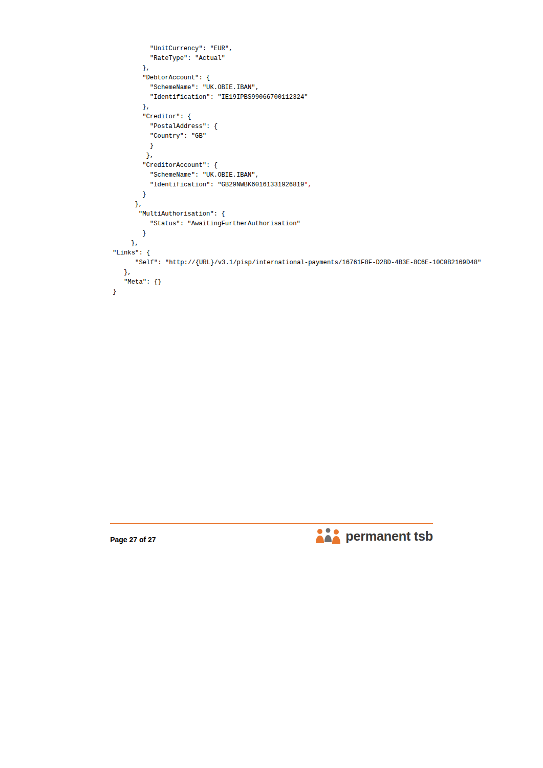"UnitCurrency": "EUR",
      "RateType": "Actual"
    },
    "DebtorAccount": {
      "SchemeName": "UK.OBIE.IBAN",
      "Identification": "IE19IPBS99066700112324"
    },
    "Creditor": {
      "PostalAddress": {
      "Country": "GB"
      }
     },
    "CreditorAccount": {
      "SchemeName": "UK.OBIE.IBAN",
      "Identification": "GB29NWBK60161331926819",
    }
  },
   "MultiAuthorisation": {
      "Status": "AwaitingFurtherAuthorisation"
    }
 },
"Links": {
      "Self": "http://{URL}/v3.1/pisp/international-payments/16761F8F-D2BD-4B3E-8C6E-10C0B2169D48"
   },
   "Meta": {}
}
Page 27 of 27
permanent tsb